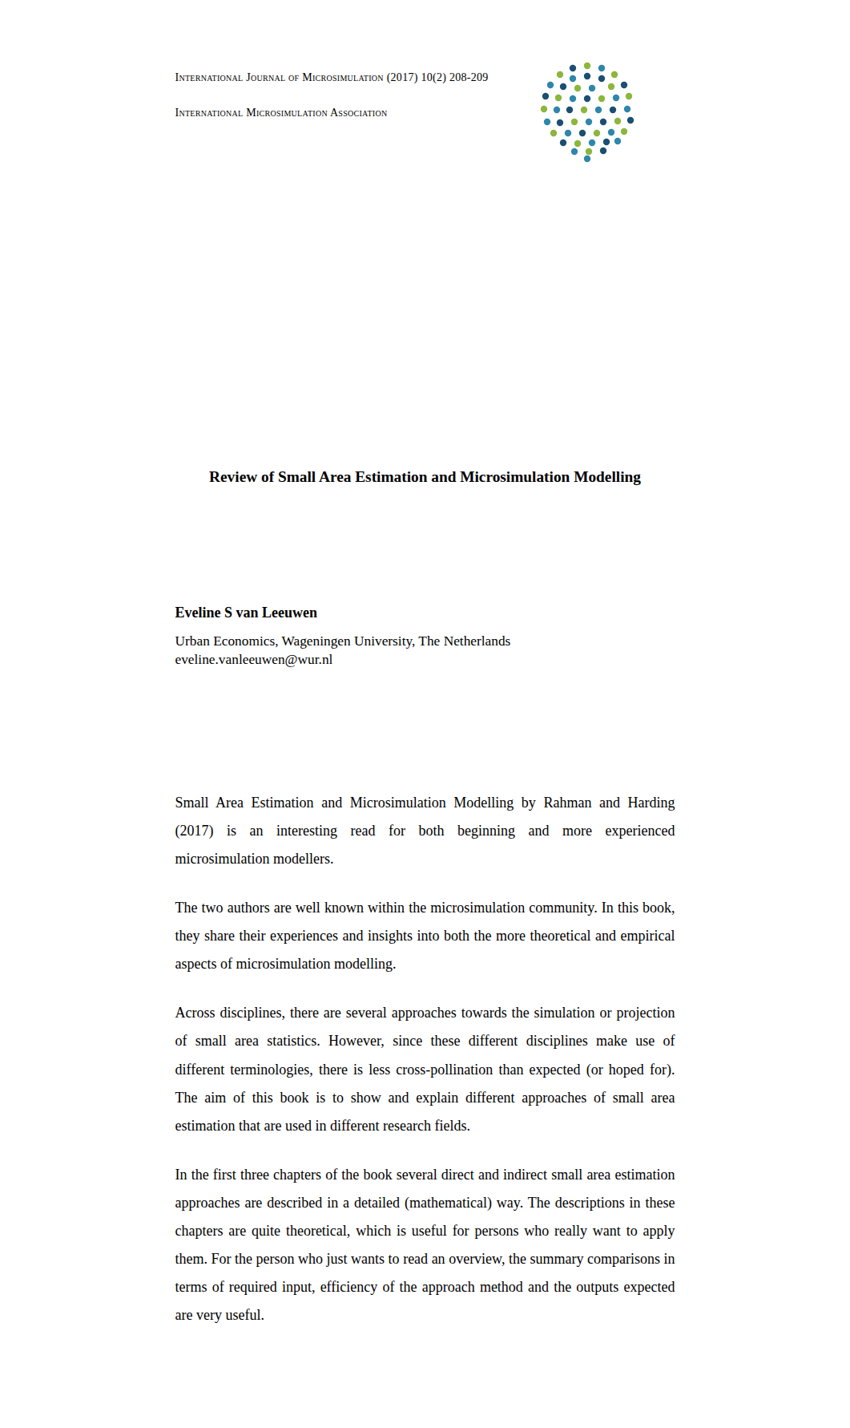International Journal of Microsimulation (2017) 10(2) 208-209
International Microsimulation Association
Review of Small Area Estimation and Microsimulation Modelling
Eveline S van Leeuwen
Urban Economics, Wageningen University, The Netherlands
eveline.vanleeuwen@wur.nl
Small Area Estimation and Microsimulation Modelling by Rahman and Harding (2017) is an interesting read for both beginning and more experienced microsimulation modellers.
The two authors are well known within the microsimulation community. In this book, they share their experiences and insights into both the more theoretical and empirical aspects of microsimulation modelling.
Across disciplines, there are several approaches towards the simulation or projection of small area statistics. However, since these different disciplines make use of different terminologies, there is less cross-pollination than expected (or hoped for). The aim of this book is to show and explain different approaches of small area estimation that are used in different research fields.
In the first three chapters of the book several direct and indirect small area estimation approaches are described in a detailed (mathematical) way. The descriptions in these chapters are quite theoretical, which is useful for persons who really want to apply them. For the person who just wants to read an overview, the summary comparisons in terms of required input, efficiency of the approach method and the outputs expected are very useful.